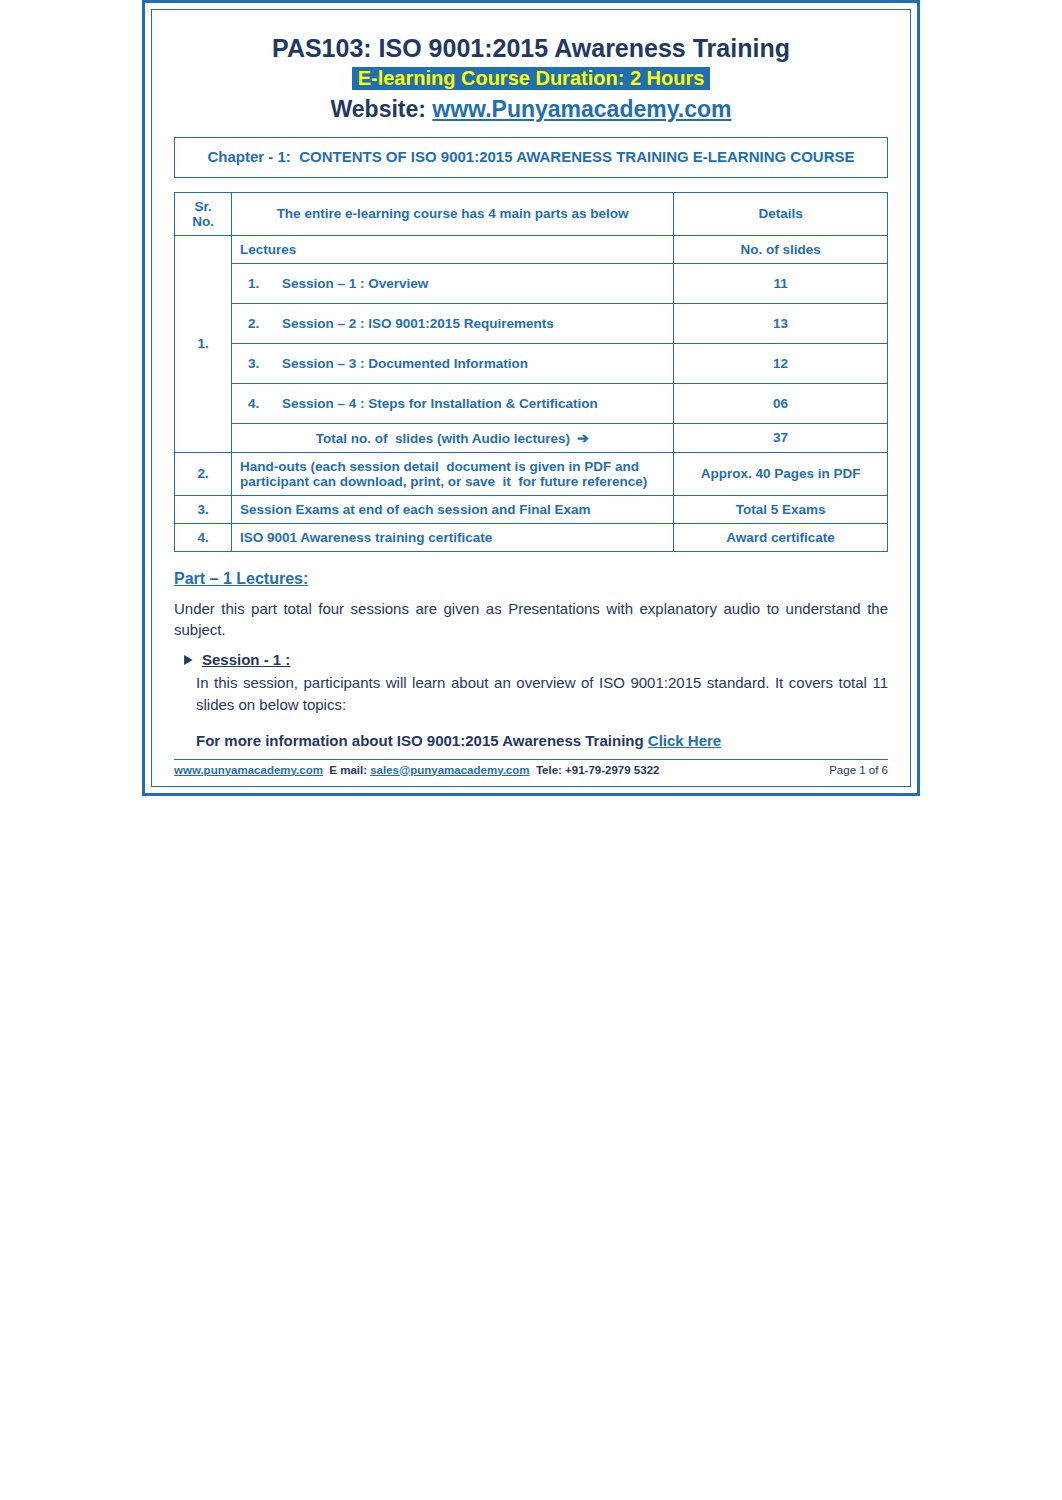PAS103: ISO 9001:2015 Awareness Training
E-learning Course Duration: 2 Hours
Website: www.Punyamacademy.com
Chapter - 1: CONTENTS OF ISO 9001:2015 AWARENESS TRAINING E-LEARNING COURSE
| Sr. No. | The entire e-learning course has 4 main parts as below | Details |
| --- | --- | --- |
| 1. | Lectures | No. of slides |
| / 1. / Session – 1 : Overview / | 11 |
| / 2. / Session – 2 : ISO 9001:2015 Requirements / | 13 |
| / 3. / Session – 3 : Documented Information / | 12 |
| / 4. / Session – 4 : Steps for Installation & Certification / | 06 |
| Total no. of slides (with Audio lectures) ➔ | 37 |
| 2. | Hand-outs (each session detail document is given in PDF and participant can download, print, or save it for future reference) | Approx. 40 Pages in PDF |
| 3. | Session Exams at end of each session and Final Exam | Total 5 Exams |
| 4. | ISO 9001 Awareness training certificate | Award certificate |
Part – 1 Lectures:
Under this part total four sessions are given as Presentations with explanatory audio to understand the subject.
Session - 1 :
In this session, participants will learn about an overview of ISO 9001:2015 standard. It covers total 11 slides on below topics:
For more information about ISO 9001:2015 Awareness Training Click Here
www.punyamacademy.com E mail: sales@punyamacademy.com Tele: +91-79-2979 5322
Page 1 of 6